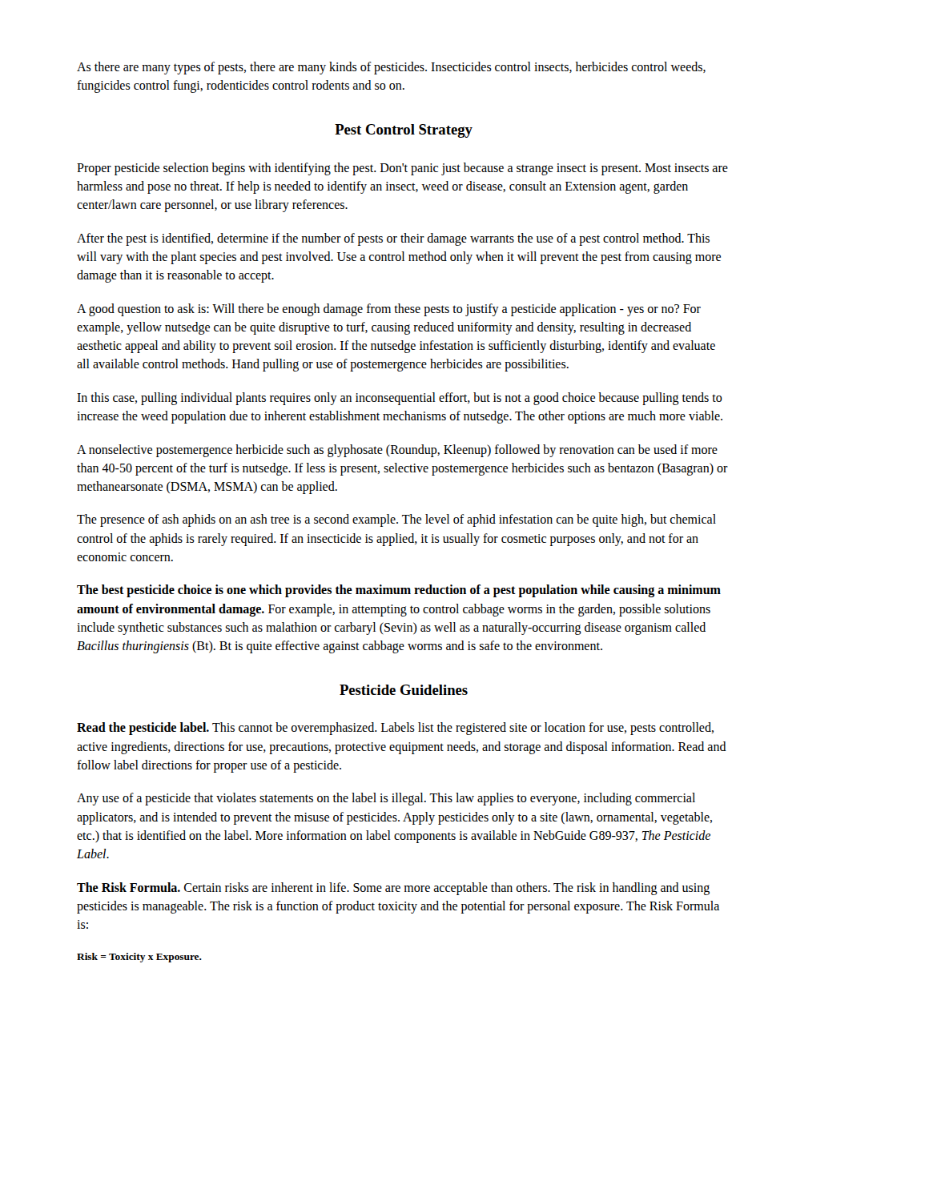As there are many types of pests, there are many kinds of pesticides. Insecticides control insects, herbicides control weeds, fungicides control fungi, rodenticides control rodents and so on.
Pest Control Strategy
Proper pesticide selection begins with identifying the pest. Don't panic just because a strange insect is present. Most insects are harmless and pose no threat. If help is needed to identify an insect, weed or disease, consult an Extension agent, garden center/lawn care personnel, or use library references.
After the pest is identified, determine if the number of pests or their damage warrants the use of a pest control method. This will vary with the plant species and pest involved. Use a control method only when it will prevent the pest from causing more damage than it is reasonable to accept.
A good question to ask is: Will there be enough damage from these pests to justify a pesticide application - yes or no? For example, yellow nutsedge can be quite disruptive to turf, causing reduced uniformity and density, resulting in decreased aesthetic appeal and ability to prevent soil erosion. If the nutsedge infestation is sufficiently disturbing, identify and evaluate all available control methods. Hand pulling or use of postemergence herbicides are possibilities.
In this case, pulling individual plants requires only an inconsequential effort, but is not a good choice because pulling tends to increase the weed population due to inherent establishment mechanisms of nutsedge. The other options are much more viable.
A nonselective postemergence herbicide such as glyphosate (Roundup, Kleenup) followed by renovation can be used if more than 40-50 percent of the turf is nutsedge. If less is present, selective postemergence herbicides such as bentazon (Basagran) or methanearsonate (DSMA, MSMA) can be applied.
The presence of ash aphids on an ash tree is a second example. The level of aphid infestation can be quite high, but chemical control of the aphids is rarely required. If an insecticide is applied, it is usually for cosmetic purposes only, and not for an economic concern.
The best pesticide choice is one which provides the maximum reduction of a pest population while causing a minimum amount of environmental damage. For example, in attempting to control cabbage worms in the garden, possible solutions include synthetic substances such as malathion or carbaryl (Sevin) as well as a naturally-occurring disease organism called Bacillus thuringiensis (Bt). Bt is quite effective against cabbage worms and is safe to the environment.
Pesticide Guidelines
Read the pesticide label. This cannot be overemphasized. Labels list the registered site or location for use, pests controlled, active ingredients, directions for use, precautions, protective equipment needs, and storage and disposal information. Read and follow label directions for proper use of a pesticide.
Any use of a pesticide that violates statements on the label is illegal. This law applies to everyone, including commercial applicators, and is intended to prevent the misuse of pesticides. Apply pesticides only to a site (lawn, ornamental, vegetable, etc.) that is identified on the label. More information on label components is available in NebGuide G89-937, The Pesticide Label.
The Risk Formula. Certain risks are inherent in life. Some are more acceptable than others. The risk in handling and using pesticides is manageable. The risk is a function of product toxicity and the potential for personal exposure. The Risk Formula is:
Risk = Toxicity x Exposure.